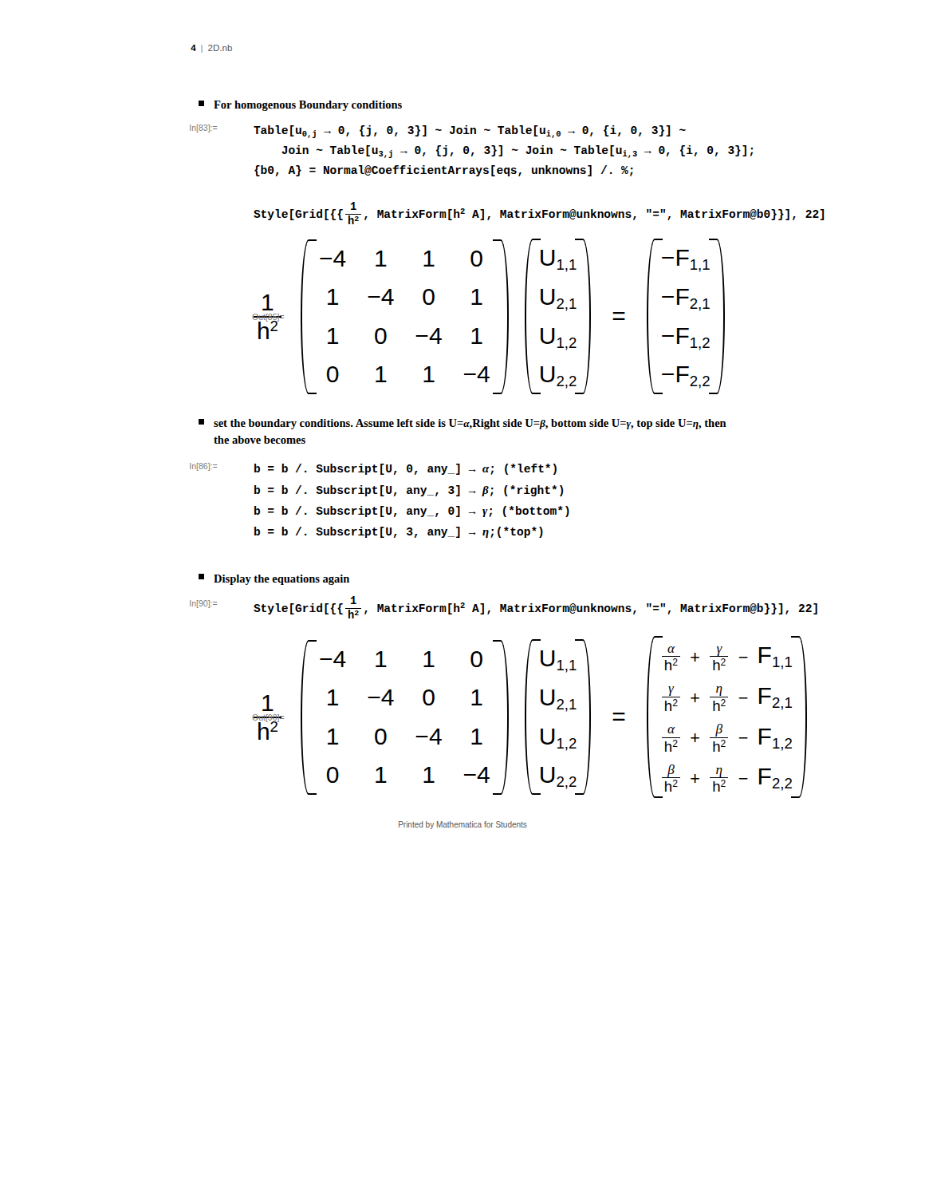4|2D.nb
For homogenous Boundary conditions
In[83]:=
Table[u0,j → 0, {j, 0, 3}] ~ Join ~ Table[ui,0 → 0, {i, 0, 3}] ~ Join ~ Table[u3,j → 0, {j, 0, 3}] ~ Join ~ Table[ui,3 → 0, {i, 0, 3}]; {b0, A} = Normal@CoefficientArrays[eqs, unknowns] /. %; Style[Grid[{{1 h2, MatrixForm[h2 A], MatrixForm@unknowns, "=", MatrixForm@b0}}], 22]
Out[85]= 1 h2
| −4 | 1 | 1 | 0 |
| 1 | −4 | 0 | 1 |
| 1 | 0 | −4 | 1 |
| 0 | 1 | 1 | −4 |
| U 1,1 |
| U 2,1 |
| U 1,2 |
| U 2,2 |
=
| −F 1,1 |
| −F 2,1 |
| −F 1,2 |
| −F 2,2 |
set the boundary conditions. Assume left side is U=α,Right side U=β, bottom side U=γ, top side U=η, then the above becomes
In[86]:=
b = b /. Subscript[U, 0, any_] → α; (*left*) b = b /. Subscript[U, any_, 3] → β; (*right*) b = b /. Subscript[U, any_, 0] → γ; (*bottom*) b = b /. Subscript[U, 3, any_] → η;(*top*)
Display the equations again
In[90]:=
Style[Grid[{{1 h2, MatrixForm[h2 A], MatrixForm@unknowns, "=", MatrixForm@b}}], 22]
Out[90]= 1 h2
| −4 | 1 | 1 | 0 |
| 1 | −4 | 0 | 1 |
| 1 | 0 | −4 | 1 |
| 0 | 1 | 1 | −4 |
| U 1,1 |
| U 2,1 |
| U 1,2 |
| U 2,2 |
=
| α h 2 + γ h 2 − F 1,1 |
| γ h 2 + η h 2 − F 2,1 |
| α h 2 + β h 2 − F 1,2 |
| β h 2 + η h 2 − F 2,2 |
Printed by Mathematica for Students